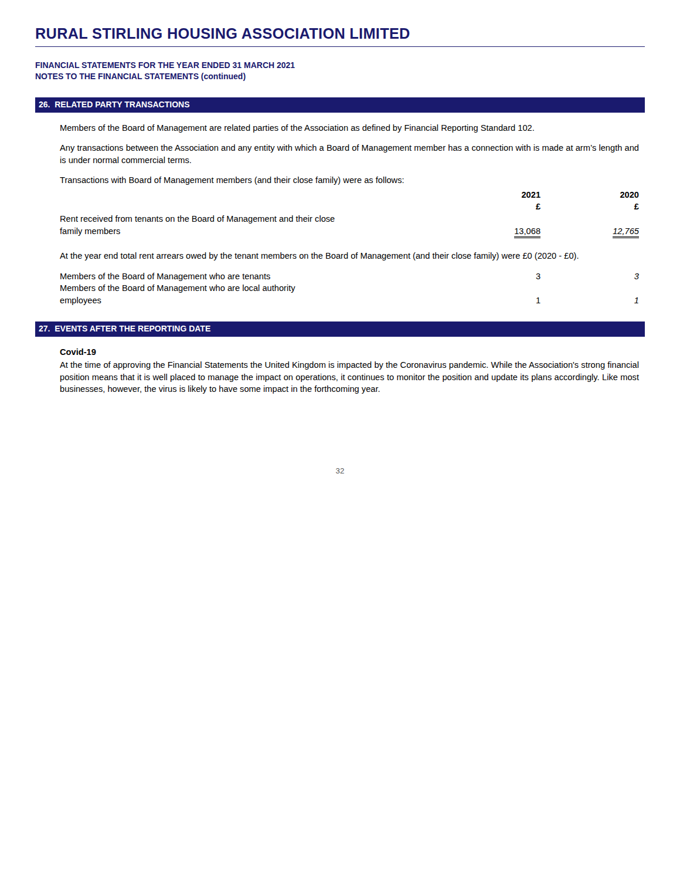RURAL STIRLING HOUSING ASSOCIATION LIMITED
FINANCIAL STATEMENTS FOR THE YEAR ENDED 31 MARCH 2021
NOTES TO THE FINANCIAL STATEMENTS (continued)
26. RELATED PARTY TRANSACTIONS
Members of the Board of Management are related parties of the Association as defined by Financial Reporting Standard 102.
Any transactions between the Association and any entity with which a Board of Management member has a connection with is made at arm’s length and is under normal commercial terms.
Transactions with Board of Management members (and their close family) were as follows:
| | 2021 | 2020 |
| | £ | £ |
| Rent received from tenants on the Board of Management and their close | | |
| family members | 13,068 | 12,765 |
At the year end total rent arrears owed by the tenant members on the Board of Management (and their close family) were £0 (2020 - £0).
| Members of the Board of Management who are tenants | 3 | 3 |
| Members of the Board of Management who are local authority | | |
| employees | 1 | 1 |
27. EVENTS AFTER THE REPORTING DATE
Covid-19
At the time of approving the Financial Statements the United Kingdom is impacted by the Coronavirus pandemic. While the Association's strong financial position means that it is well placed to manage the impact on operations, it continues to monitor the position and update its plans accordingly. Like most businesses, however, the virus is likely to have some impact in the forthcoming year.
32